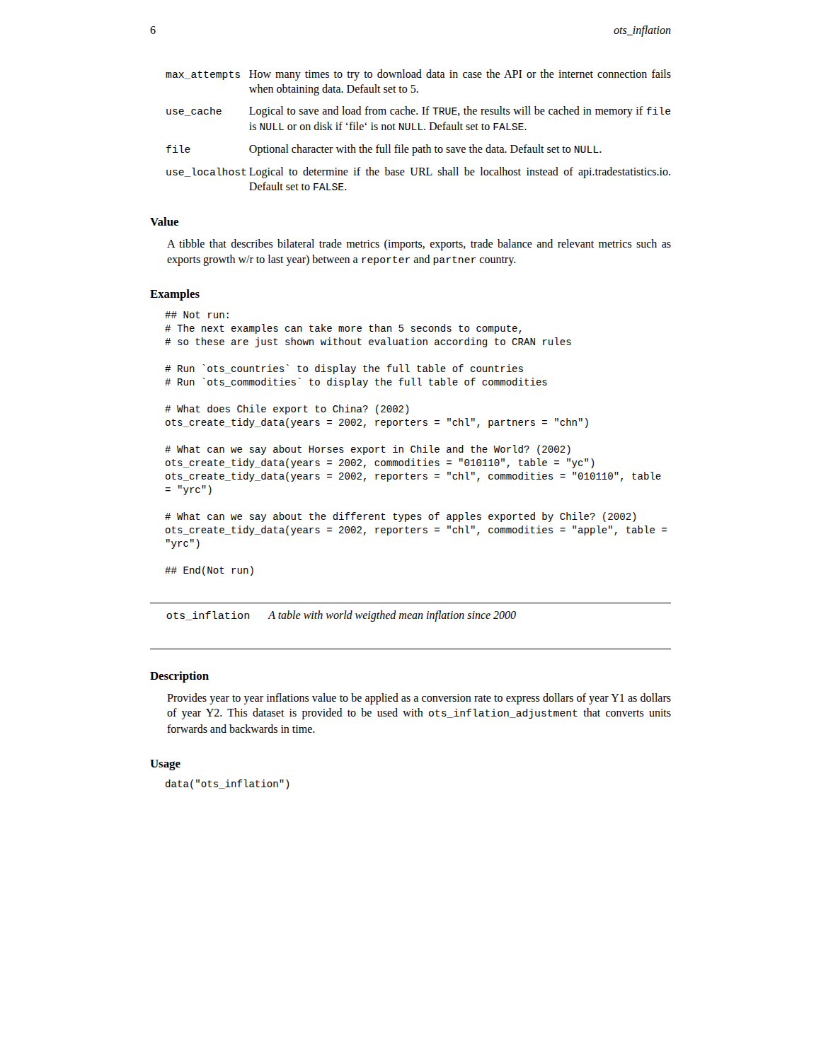6 ots_inflation
max_attempts
How many times to try to download data in case the API or the internet connection fails when obtaining data. Default set to 5.
use_cache
Logical to save and load from cache. If TRUE, the results will be cached in memory if file is NULL or on disk if ‘file‘ is not NULL. Default set to FALSE.
file
Optional character with the full file path to save the data. Default set to NULL.
use_localhost
Logical to determine if the base URL shall be localhost instead of api.tradestatistics.io. Default set to FALSE.
Value
A tibble that describes bilateral trade metrics (imports, exports, trade balance and relevant metrics such as exports growth w/r to last year) between a reporter and partner country.
Examples
## Not run:
# The next examples can take more than 5 seconds to compute,
# so these are just shown without evaluation according to CRAN rules

# Run `ots_countries` to display the full table of countries
# Run `ots_commodities` to display the full table of commodities

# What does Chile export to China? (2002)
ots_create_tidy_data(years = 2002, reporters = "chl", partners = "chn")

# What can we say about Horses export in Chile and the World? (2002)
ots_create_tidy_data(years = 2002, commodities = "010110", table = "yc")
ots_create_tidy_data(years = 2002, reporters = "chl", commodities = "010110", table = "yrc")

# What can we say about the different types of apples exported by Chile? (2002)
ots_create_tidy_data(years = 2002, reporters = "chl", commodities = "apple", table = "yrc")

## End(Not run)
ots_inflation A table with world weigthed mean inflation since 2000
Description
Provides year to year inflations value to be applied as a conversion rate to express dollars of year Y1 as dollars of year Y2. This dataset is provided to be used with ots_inflation_adjustment that converts units forwards and backwards in time.
Usage
data("ots_inflation")